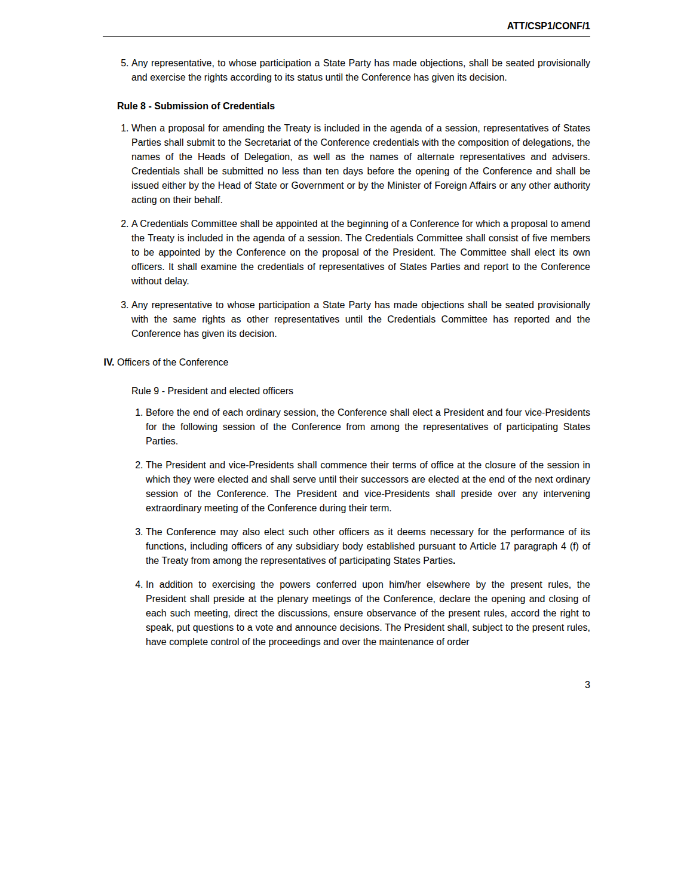ATT/CSP1/CONF/1
Any representative, to whose participation a State Party has made objections, shall be seated provisionally and exercise the rights according to its status until the Conference has given its decision.
Rule 8 - Submission of Credentials
When a proposal for amending the Treaty is included in the agenda of a session, representatives of States Parties shall submit to the Secretariat of the Conference credentials with the composition of delegations, the names of the Heads of Delegation, as well as the names of alternate representatives and advisers. Credentials shall be submitted no less than ten days before the opening of the Conference and shall be issued either by the Head of State or Government or by the Minister of Foreign Affairs or any other authority acting on their behalf.
A Credentials Committee shall be appointed at the beginning of a Conference for which a proposal to amend the Treaty is included in the agenda of a session. The Credentials Committee shall consist of five members to be appointed by the Conference on the proposal of the President. The Committee shall elect its own officers. It shall examine the credentials of representatives of States Parties and report to the Conference without delay.
Any representative to whose participation a State Party has made objections shall be seated provisionally with the same rights as other representatives until the Credentials Committee has reported and the Conference has given its decision.
Officers of the Conference
Rule 9 - President and elected officers
Before the end of each ordinary session, the Conference shall elect a President and four vice-Presidents for the following session of the Conference from among the representatives of participating States Parties.
The President and vice-Presidents shall commence their terms of office at the closure of the session in which they were elected and shall serve until their successors are elected at the end of the next ordinary session of the Conference. The President and vice-Presidents shall preside over any intervening extraordinary meeting of the Conference during their term.
The Conference may also elect such other officers as it deems necessary for the performance of its functions, including officers of any subsidiary body established pursuant to Article 17 paragraph 4 (f) of the Treaty from among the representatives of participating States Parties.
In addition to exercising the powers conferred upon him/her elsewhere by the present rules, the President shall preside at the plenary meetings of the Conference, declare the opening and closing of each such meeting, direct the discussions, ensure observance of the present rules, accord the right to speak, put questions to a vote and announce decisions. The President shall, subject to the present rules, have complete control of the proceedings and over the maintenance of order
3